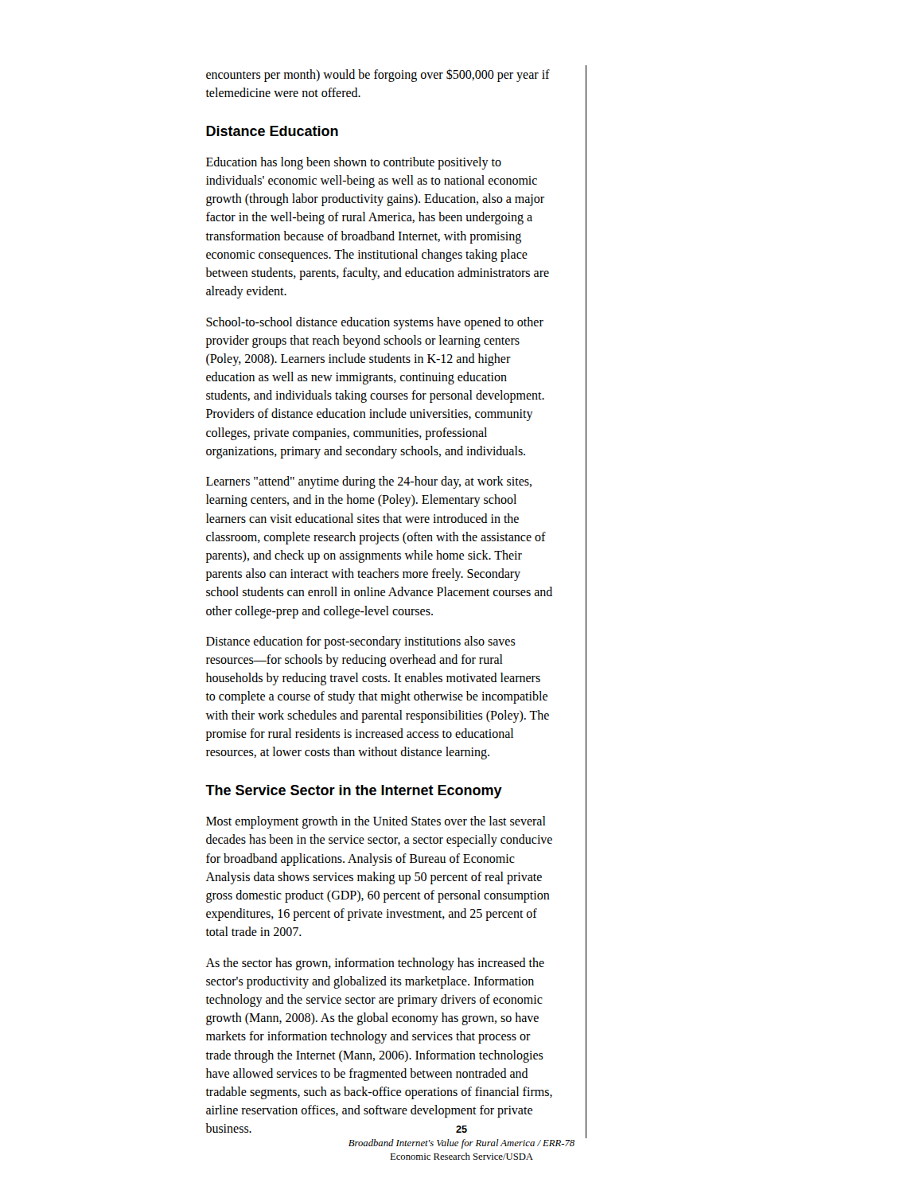encounters per month) would be forgoing over $500,000 per year if telemedicine were not offered.
Distance Education
Education has long been shown to contribute positively to individuals' economic well-being as well as to national economic growth (through labor productivity gains). Education, also a major factor in the well-being of rural America, has been undergoing a transformation because of broadband Internet, with promising economic consequences. The institutional changes taking place between students, parents, faculty, and education administrators are already evident.
School-to-school distance education systems have opened to other provider groups that reach beyond schools or learning centers (Poley, 2008). Learners include students in K-12 and higher education as well as new immigrants, continuing education students, and individuals taking courses for personal development. Providers of distance education include universities, community colleges, private companies, communities, professional organizations, primary and secondary schools, and individuals.
Learners "attend" anytime during the 24-hour day, at work sites, learning centers, and in the home (Poley). Elementary school learners can visit educational sites that were introduced in the classroom, complete research projects (often with the assistance of parents), and check up on assignments while home sick. Their parents also can interact with teachers more freely. Secondary school students can enroll in online Advance Placement courses and other college-prep and college-level courses.
Distance education for post-secondary institutions also saves resources—for schools by reducing overhead and for rural households by reducing travel costs. It enables motivated learners to complete a course of study that might otherwise be incompatible with their work schedules and parental responsibilities (Poley). The promise for rural residents is increased access to educational resources, at lower costs than without distance learning.
The Service Sector in the Internet Economy
Most employment growth in the United States over the last several decades has been in the service sector, a sector especially conducive for broadband applications. Analysis of Bureau of Economic Analysis data shows services making up 50 percent of real private gross domestic product (GDP), 60 percent of personal consumption expenditures, 16 percent of private investment, and 25 percent of total trade in 2007.
As the sector has grown, information technology has increased the sector's productivity and globalized its marketplace. Information technology and the service sector are primary drivers of economic growth (Mann, 2008). As the global economy has grown, so have markets for information technology and services that process or trade through the Internet (Mann, 2006). Information technologies have allowed services to be fragmented between nontraded and tradable segments, such as back-office operations of financial firms, airline reservation offices, and software development for private business.
25
Broadband Internet's Value for Rural America / ERR-78
Economic Research Service/USDA